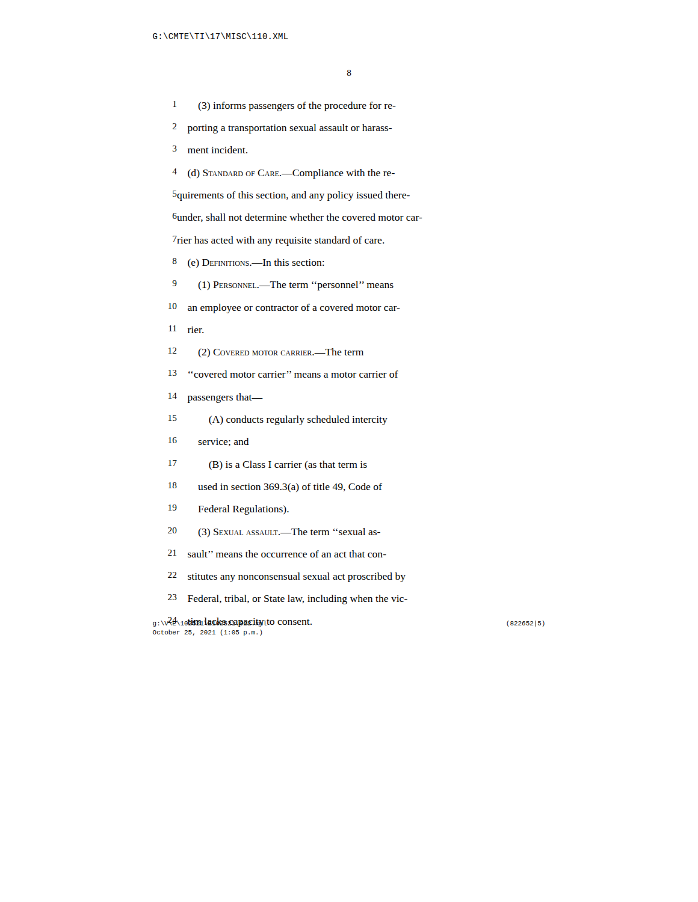G:\CMTE\TI\17\MISC\110.XML
8
| 1 | (3) informs passengers of the procedure for re- |
| 2 | porting a transportation sexual assault or harass- |
| 3 | ment incident. |
| 4 | (d) Standard of Care. —Compliance with the re- |
| 5 | quirements of this section, and any policy issued there- |
| 6 | under, shall not determine whether the covered motor car- |
| 7 | rier has acted with any requisite standard of care. |
| 8 | (e) Definitions. —In this section: |
| 9 | (1) Personnel. —The term ‘‘personnel’’ means |
| 10 | an employee or contractor of a covered motor car- |
| 11 | rier. |
| 12 | (2) Covered motor carrier. —The term |
| 13 | ‘‘covered motor carrier’’ means a motor carrier of |
| 14 | passengers that— |
| 15 | (A) conducts regularly scheduled intercity |
| 16 | service; and |
| 17 | (B) is a Class I carrier (as that term is |
| 18 | used in section 369.3(a) of title 49, Code of |
| 19 | Federal Regulations). |
| 20 | (3) Sexual assault. —The term ‘‘sexual as- |
| 21 | sault’’ means the occurrence of an act that con- |
| 22 | stitutes any nonconsensual sexual act proscribed by |
| 23 | Federal, tribal, or State law, including when the vic- |
| 24 | tim lacks capacity to consent. |
(822652|5)
g:\V\E\102521\E102521.022.xml
October 25, 2021 (1:05 p.m.)